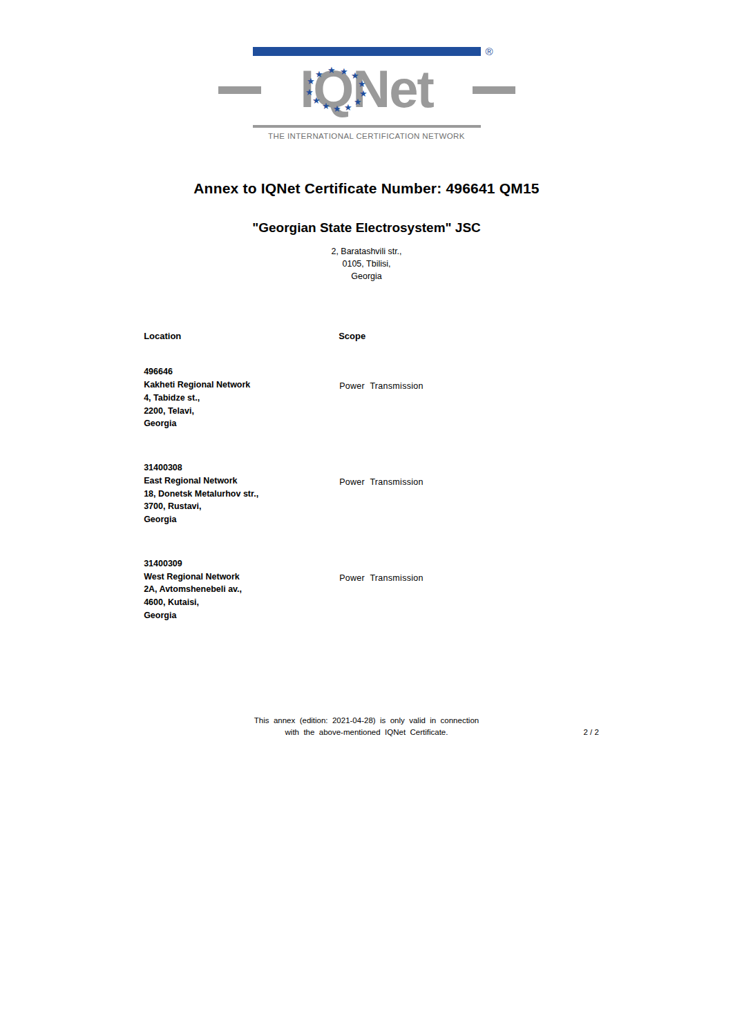®
IQNet
★ ★ ★ ★ ★ ★ ★ ★ ★ ★ ★ ★ ★
THE INTERNATIONAL CERTIFICATION NETWORK
Annex to IQNet Certificate Number: 496641 QM15
"Georgian State Electrosystem" JSC
2, Baratashvili str.,
0105, Tbilisi,
Georgia
| Location | Scope |
| --- | --- |
| 496646 Kakheti Regional Network 4, Tabidze st., 2200, Telavi, Georgia | Power Transmission |
| 31400308 East Regional Network 18, Donetsk Metalurhov str., 3700, Rustavi, Georgia | Power Transmission |
| 31400309 West Regional Network 2A, Avtomshenebeli av., 4600, Kutaisi, Georgia | Power Transmission |
This annex (edition: 2021-04-28) is only valid in connection
with the above-mentioned IQNet Certificate.
2 / 2